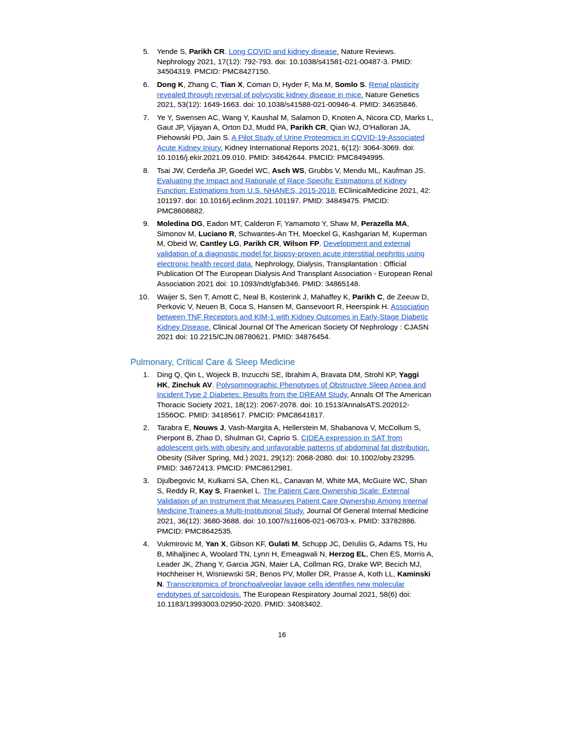Yende S, Parikh CR. Long COVID and kidney disease. Nature Reviews. Nephrology 2021, 17(12): 792-793. doi: 10.1038/s41581-021-00487-3. PMID: 34504319. PMCID: PMC8427150.
Dong K, Zhang C, Tian X, Coman D, Hyder F, Ma M, Somlo S. Renal plasticity revealed through reversal of polycystic kidney disease in mice. Nature Genetics 2021, 53(12): 1649-1663. doi: 10.1038/s41588-021-00946-4. PMID: 34635846.
Ye Y, Swensen AC, Wang Y, Kaushal M, Salamon D, Knoten A, Nicora CD, Marks L, Gaut JP, Vijayan A, Orton DJ, Mudd PA, Parikh CR, Qian WJ, O'Halloran JA, Piehowski PD, Jain S. A Pilot Study of Urine Proteomics in COVID-19-Associated Acute Kidney Injury. Kidney International Reports 2021, 6(12): 3064-3069. doi: 10.1016/j.ekir.2021.09.010. PMID: 34642644. PMCID: PMC8494995.
Tsai JW, Cerdeña JP, Goedel WC, Asch WS, Grubbs V, Mendu ML, Kaufman JS. Evaluating the Impact and Rationale of Race-Specific Estimations of Kidney Function: Estimations from U.S. NHANES, 2015-2018. EClinicalMedicine 2021, 42: 101197. doi: 10.1016/j.eclinm.2021.101197. PMID: 34849475. PMCID: PMC8608882.
Moledina DG, Eadon MT, Calderon F, Yamamoto Y, Shaw M, Perazella MA, Simonov M, Luciano R, Schwantes-An TH, Moeckel G, Kashgarian M, Kuperman M, Obeid W, Cantley LG, Parikh CR, Wilson FP. Development and external validation of a diagnostic model for biopsy-proven acute interstitial nephritis using electronic health record data. Nephrology, Dialysis, Transplantation : Official Publication Of The European Dialysis And Transplant Association - European Renal Association 2021 doi: 10.1093/ndt/gfab346. PMID: 34865148.
Waijer S, Sen T, Arnott C, Neal B, Kosterink J, Mahaffey K, Parikh C, de Zeeuw D, Perkovic V, Neuen B, Coca S, Hansen M, Gansevoort R, Heerspink H. Association between TNF Receptors and KIM-1 with Kidney Outcomes in Early-Stage Diabetic Kidney Disease. Clinical Journal Of The American Society Of Nephrology : CJASN 2021 doi: 10.2215/CJN.08780621. PMID: 34876454.
Pulmonary, Critical Care & Sleep Medicine
Ding Q, Qin L, Wojeck B, Inzucchi SE, Ibrahim A, Bravata DM, Strohl KP, Yaggi HK, Zinchuk AV. Polysomnographic Phenotypes of Obstructive Sleep Apnea and Incident Type 2 Diabetes: Results from the DREAM Study. Annals Of The American Thoracic Society 2021, 18(12): 2067-2078. doi: 10.1513/AnnalsATS.202012-1556OC. PMID: 34185617. PMCID: PMC8641817.
Tarabra E, Nouws J, Vash-Margita A, Hellerstein M, Shabanova V, McCollum S, Pierpont B, Zhao D, Shulman GI, Caprio S. CIDEA expression in SAT from adolescent girls with obesity and unfavorable patterns of abdominal fat distribution. Obesity (Silver Spring, Md.) 2021, 29(12): 2068-2080. doi: 10.1002/oby.23295. PMID: 34672413. PMCID: PMC8612981.
Djulbegovic M, Kulkarni SA, Chen KL, Canavan M, White MA, McGuire WC, Shan S, Reddy R, Kay S, Fraenkel L. The Patient Care Ownership Scale: External Validation of an Instrument that Measures Patient Care Ownership Among Internal Medicine Trainees-a Multi-Institutional Study. Journal Of General Internal Medicine 2021, 36(12): 3680-3688. doi: 10.1007/s11606-021-06703-x. PMID: 33782886. PMCID: PMC8642535.
Vukmirovic M, Yan X, Gibson KF, Gulati M, Schupp JC, DeIuliis G, Adams TS, Hu B, Mihaljinec A, Woolard TN, Lynn H, Emeagwali N, Herzog EL, Chen ES, Morris A, Leader JK, Zhang Y, Garcia JGN, Maier LA, Collman RG, Drake WP, Becich MJ, Hochheiser H, Wisniewski SR, Benos PV, Moller DR, Prasse A, Koth LL, Kaminski N. Transcriptomics of bronchoalveolar lavage cells identifies new molecular endotypes of sarcoidosis. The European Respiratory Journal 2021, 58(6) doi: 10.1183/13993003.02950-2020. PMID: 34083402.
16